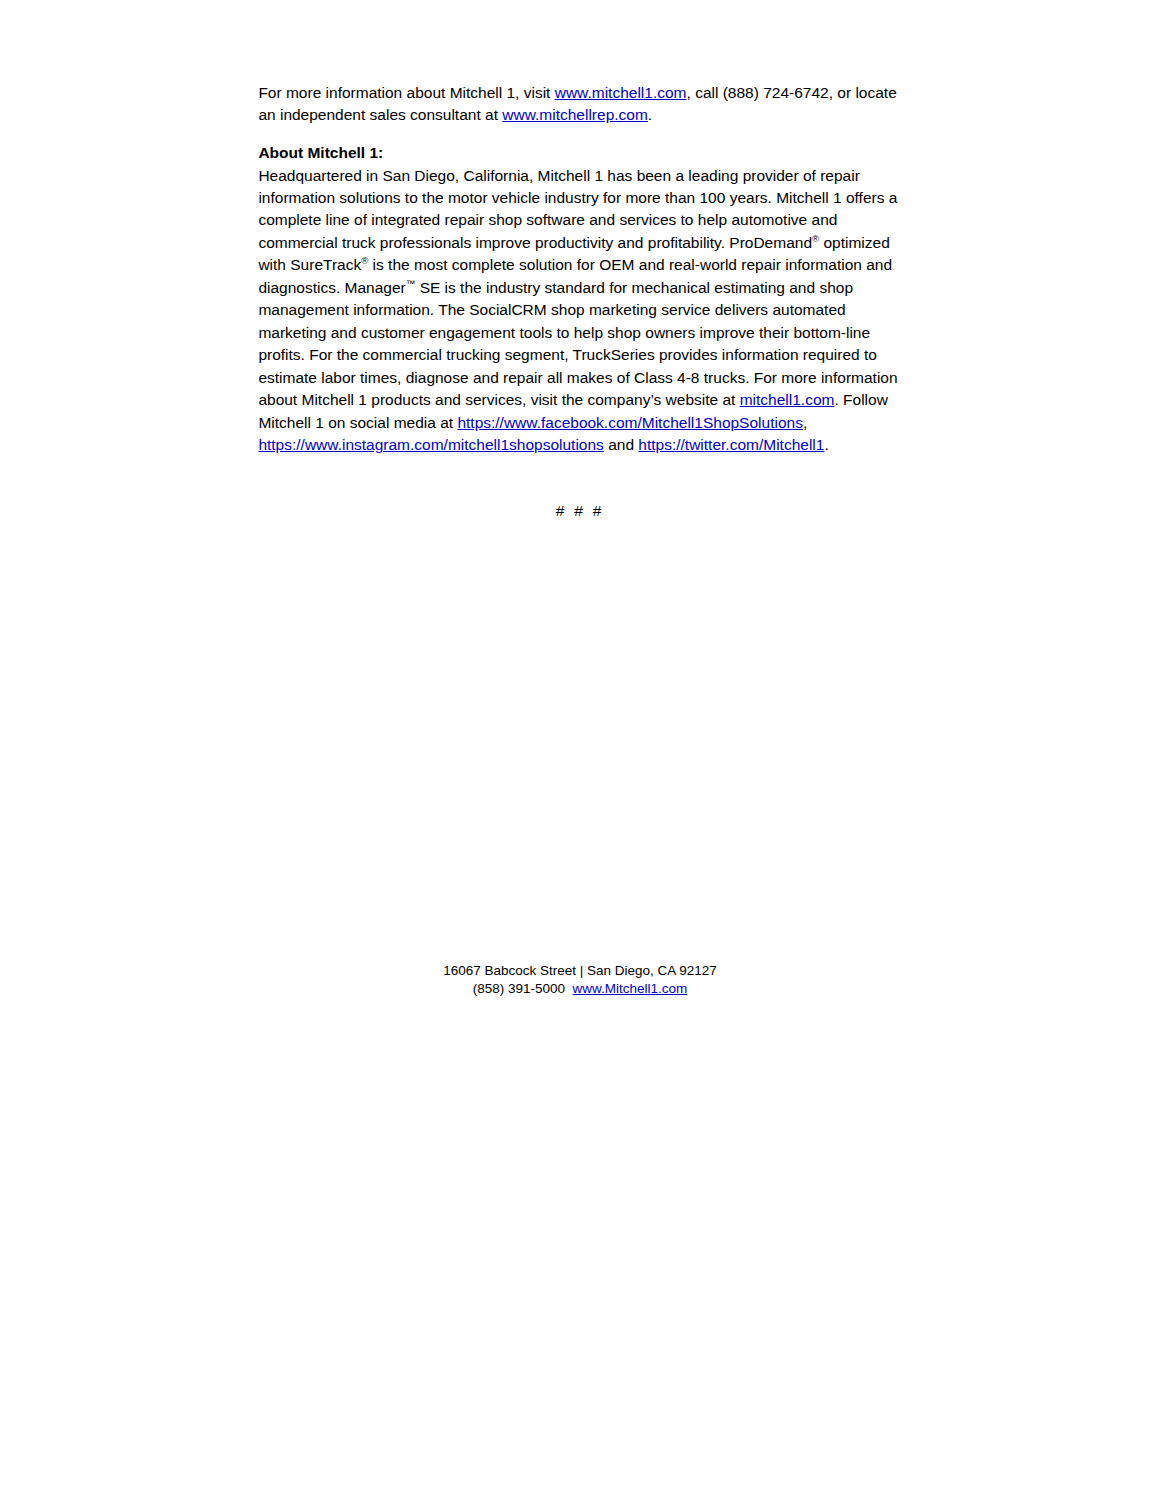For more information about Mitchell 1, visit www.mitchell1.com, call (888) 724-6742, or locate an independent sales consultant at www.mitchellrep.com.
About Mitchell 1:
Headquartered in San Diego, California, Mitchell 1 has been a leading provider of repair information solutions to the motor vehicle industry for more than 100 years. Mitchell 1 offers a complete line of integrated repair shop software and services to help automotive and commercial truck professionals improve productivity and profitability. ProDemand® optimized with SureTrack® is the most complete solution for OEM and real-world repair information and diagnostics. Manager™ SE is the industry standard for mechanical estimating and shop management information. The SocialCRM shop marketing service delivers automated marketing and customer engagement tools to help shop owners improve their bottom-line profits. For the commercial trucking segment, TruckSeries provides information required to estimate labor times, diagnose and repair all makes of Class 4-8 trucks. For more information about Mitchell 1 products and services, visit the company’s website at mitchell1.com. Follow Mitchell 1 on social media at https://www.facebook.com/Mitchell1ShopSolutions, https://www.instagram.com/mitchell1shopsolutions and https://twitter.com/Mitchell1.
# # #
16067 Babcock Street | San Diego, CA 92127
(858) 391-5000 www.Mitchell1.com